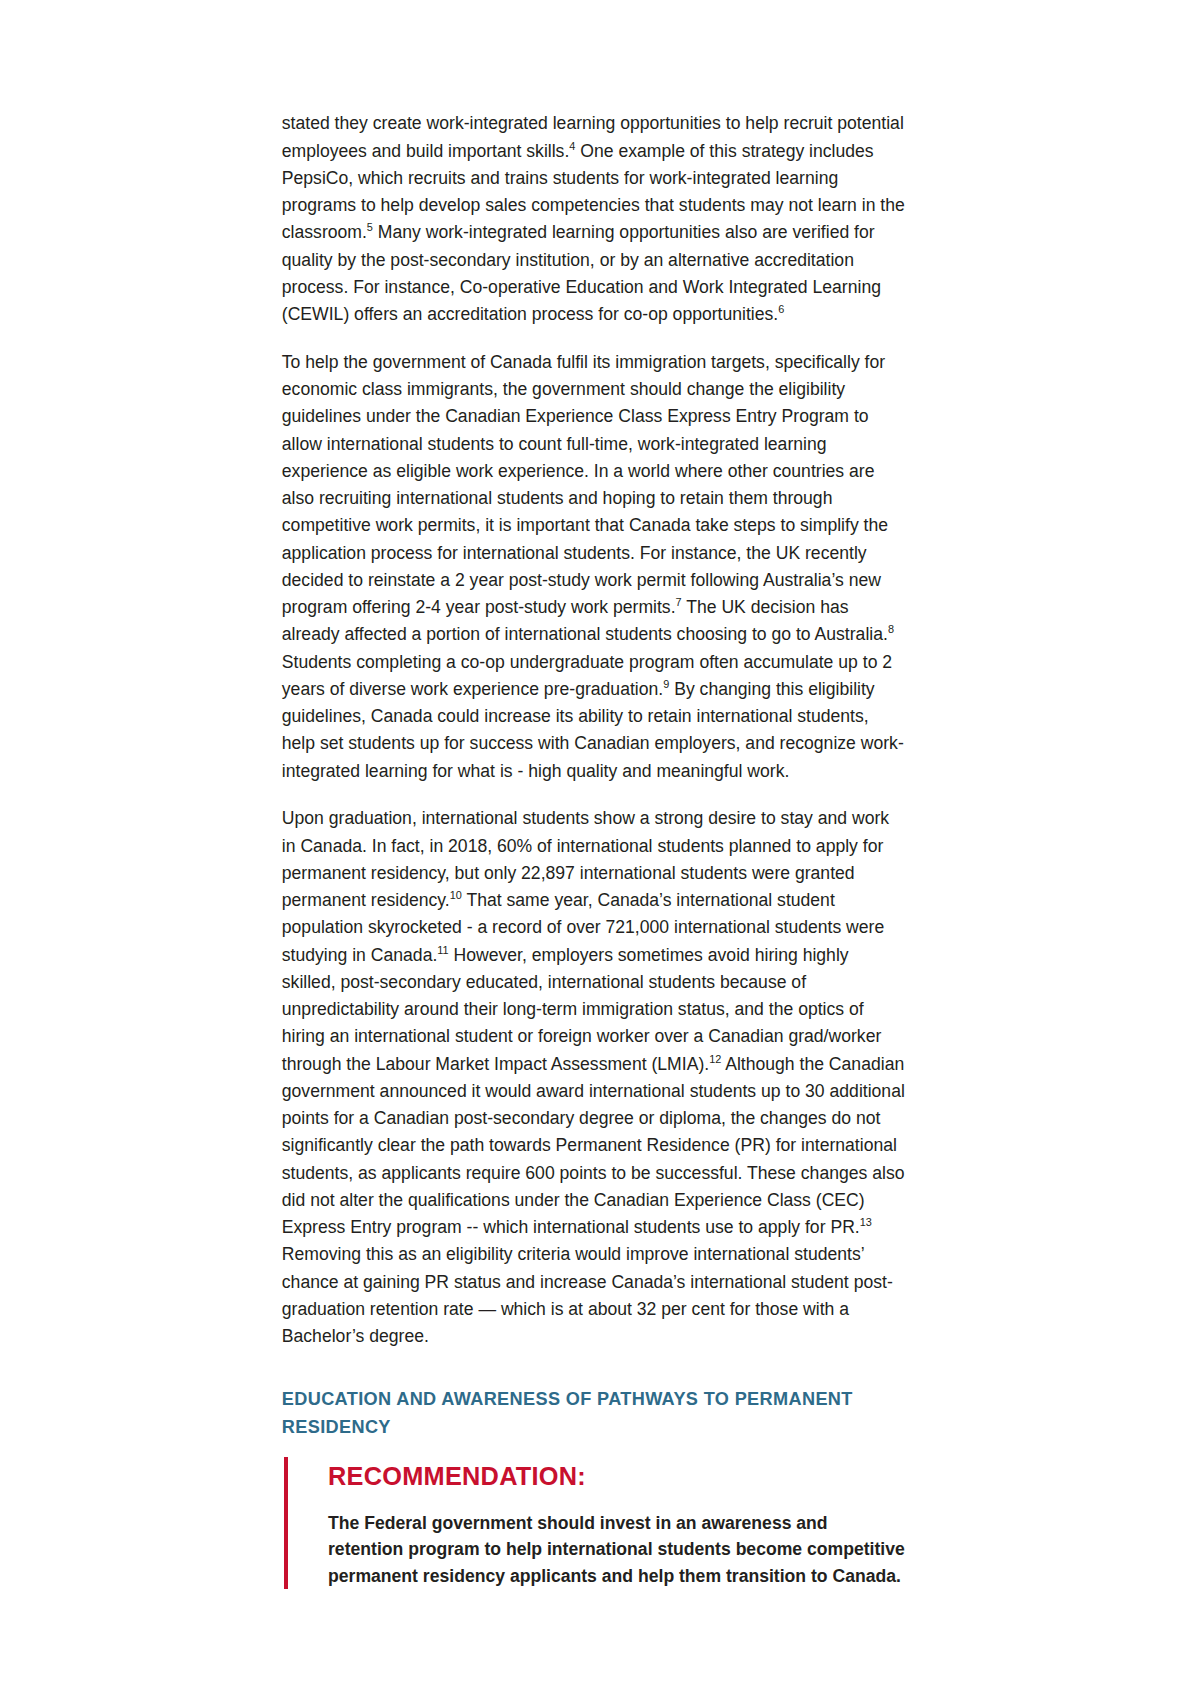stated they create work-integrated learning opportunities to help recruit potential employees and build important skills.4 One example of this strategy includes PepsiCo, which recruits and trains students for work-integrated learning programs to help develop sales competencies that students may not learn in the classroom.5 Many work-integrated learning opportunities also are verified for quality by the post-secondary institution, or by an alternative accreditation process. For instance, Co-operative Education and Work Integrated Learning (CEWIL) offers an accreditation process for co-op opportunities.6
To help the government of Canada fulfil its immigration targets, specifically for economic class immigrants, the government should change the eligibility guidelines under the Canadian Experience Class Express Entry Program to allow international students to count full-time, work-integrated learning experience as eligible work experience. In a world where other countries are also recruiting international students and hoping to retain them through competitive work permits, it is important that Canada take steps to simplify the application process for international students. For instance, the UK recently decided to reinstate a 2 year post-study work permit following Australia’s new program offering 2-4 year post-study work permits.7 The UK decision has already affected a portion of international students choosing to go to Australia.8 Students completing a co-op undergraduate program often accumulate up to 2 years of diverse work experience pre-graduation.9 By changing this eligibility guidelines, Canada could increase its ability to retain international students, help set students up for success with Canadian employers, and recognize work-integrated learning for what is - high quality and meaningful work.
Upon graduation, international students show a strong desire to stay and work in Canada. In fact, in 2018, 60% of international students planned to apply for permanent residency, but only 22,897 international students were granted permanent residency.10 That same year, Canada’s international student population skyrocketed - a record of over 721,000 international students were studying in Canada.11 However, employers sometimes avoid hiring highly skilled, post-secondary educated, international students because of unpredictability around their long-term immigration status, and the optics of hiring an international student or foreign worker over a Canadian grad/worker through the Labour Market Impact Assessment (LMIA).12 Although the Canadian government announced it would award international students up to 30 additional points for a Canadian post-secondary degree or diploma, the changes do not significantly clear the path towards Permanent Residence (PR) for international students, as applicants require 600 points to be successful. These changes also did not alter the qualifications under the Canadian Experience Class (CEC) Express Entry program -- which international students use to apply for PR.13 Removing this as an eligibility criteria would improve international students’ chance at gaining PR status and increase Canada’s international student post-graduation retention rate — which is at about 32 per cent for those with a Bachelor’s degree.
Education and Awareness of Pathways to Permanent Residency
Recommendation:
The Federal government should invest in an awareness and retention program to help international students become competitive permanent residency applicants and help them transition to Canada.